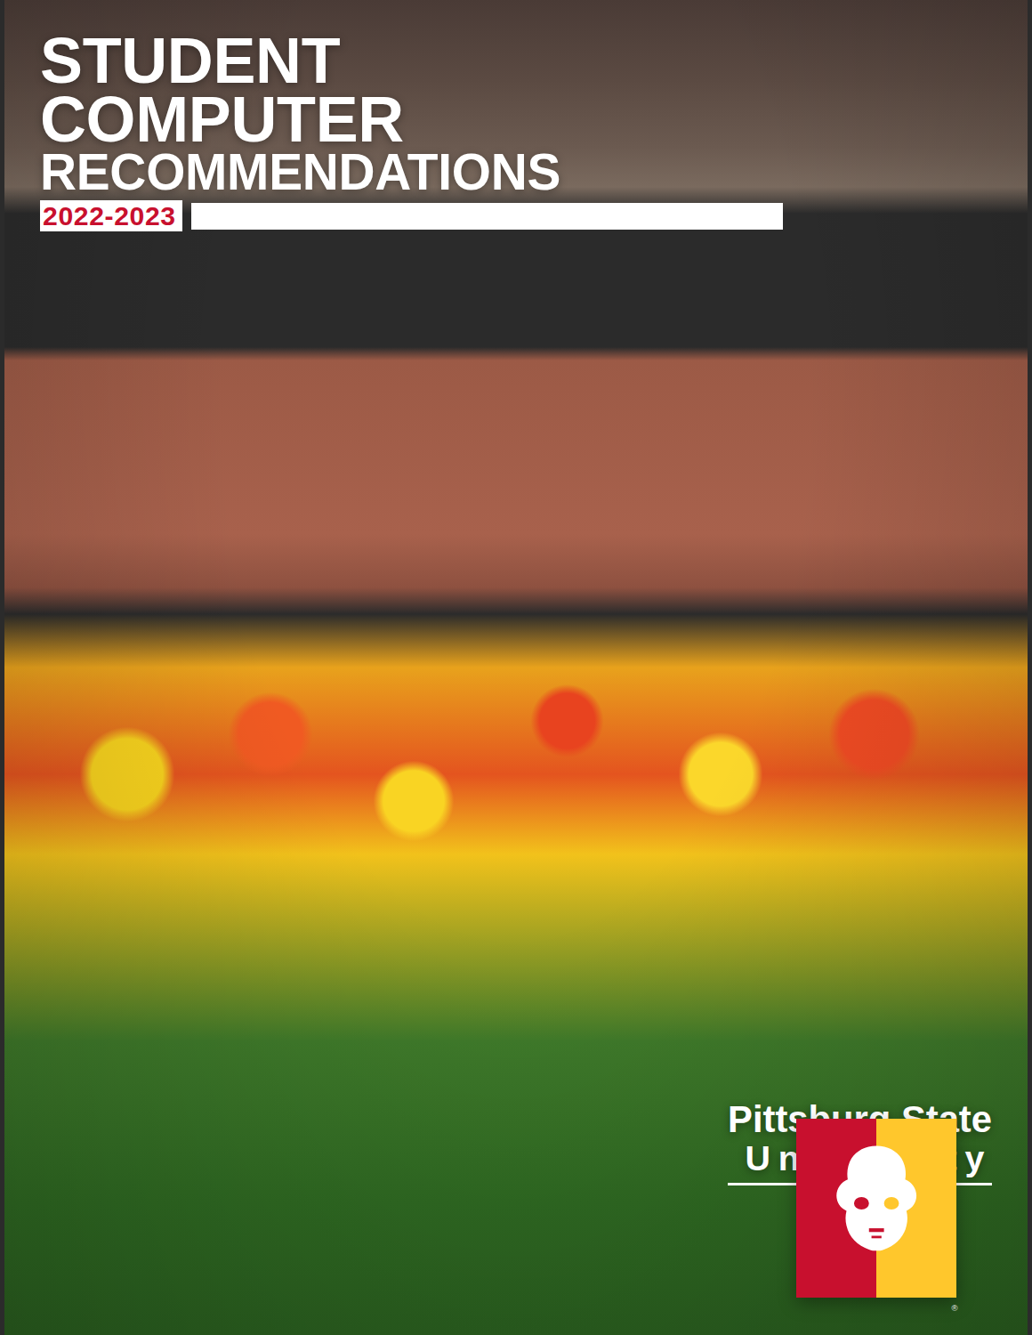Student Computer Recommendations
2022-2023
Pittsburg State University
Gorilla head mark
®
Cover photograph: red and yellow tulips in bloom in front of a brick wall on the Pittsburg State University campus.